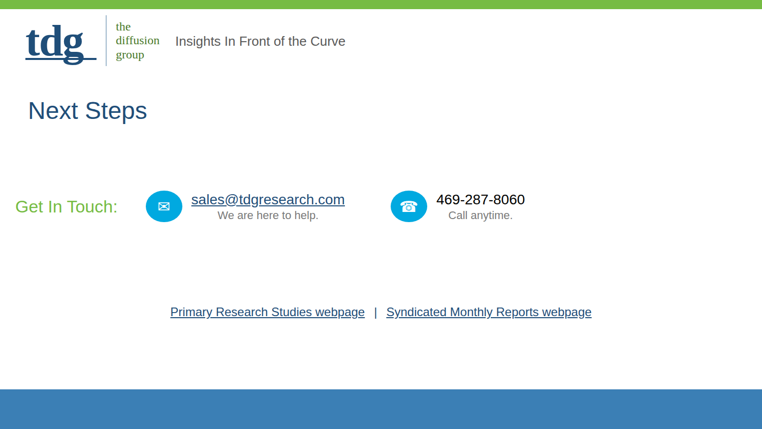tdg
the
diffusion
group
Insights In Front of the Curve
Next Steps
Get In Touch:
✉
sales@tdgresearch.com We are here to help.
☎
469-287-8060 Call anytime.
Primary Research Studies webpage|Syndicated Monthly Reports webpage